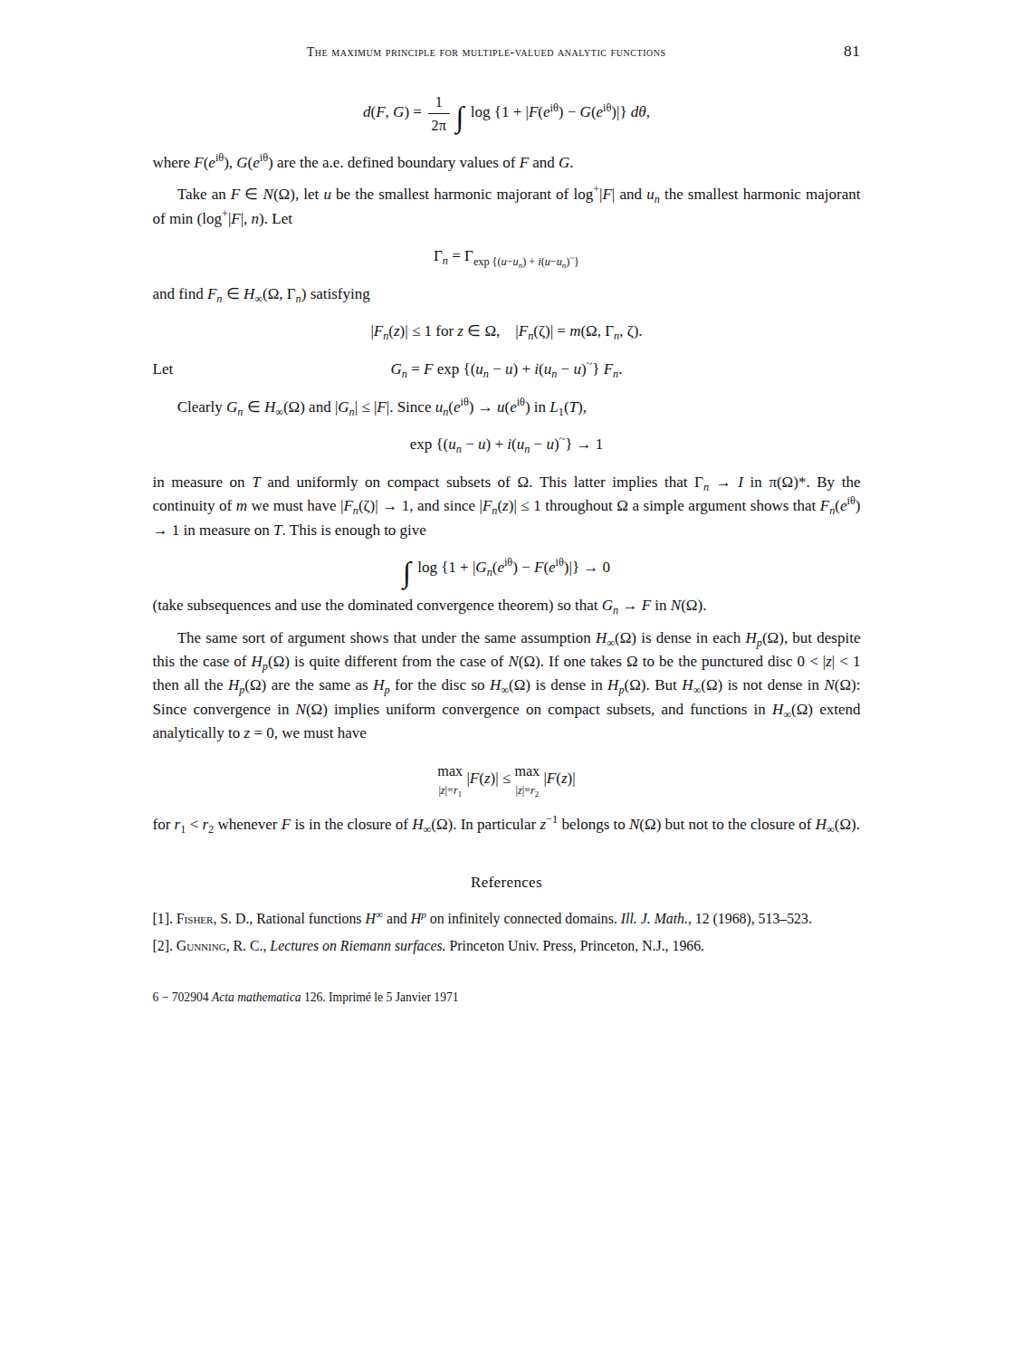The maximum principle for multiple-valued analytic functions 81
d(F, G) = 12π ∫ log {1 + |F(eiθ) − G(eiθ)|} dθ,
where F(eiθ), G(eiθ) are the a.e. defined boundary values of F and G.
Take an F ∈ N(Ω), let u be the smallest harmonic majorant of log+|F| and un the smallest harmonic majorant of min (log+|F|, n). Let
Γn = Γexp {(u−un) + i(u−un)~}
and find Fn ∈ H∞(Ω, Γn) satisfying
|Fn(z)| ≤ 1 for z ∈ Ω, |Fn(ζ)| = m(Ω, Γn, ζ).
Let Gn = F exp {(un − u) + i(un − u)~} Fn.
Clearly Gn ∈ H∞(Ω) and |Gn| ≤ |F|. Since un(eiθ) → u(eiθ) in L1(T),
exp {(un − u) + i(un − u)~} → 1
in measure on T and uniformly on compact subsets of Ω. This latter implies that Γn → I in π(Ω)*. By the continuity of m we must have |Fn(ζ)| → 1, and since |Fn(z)| ≤ 1 throughout Ω a simple argument shows that Fn(eiθ) → 1 in measure on T. This is enough to give
∫ log {1 + |Gn(eiθ) − F(eiθ)|} → 0
(take subsequences and use the dominated convergence theorem) so that Gn → F in N(Ω).
The same sort of argument shows that under the same assumption H∞(Ω) is dense in each Hp(Ω), but despite this the case of Hp(Ω) is quite different from the case of N(Ω). If one takes Ω to be the punctured disc 0 < |z| < 1 then all the Hp(Ω) are the same as Hp for the disc so H∞(Ω) is dense in Hp(Ω). But H∞(Ω) is not dense in N(Ω): Since convergence in N(Ω) implies uniform convergence on compact subsets, and functions in H∞(Ω) extend analytically to z = 0, we must have
max |z|=r1 |F(z)| ≤ max |z|=r2 |F(z)|
for r1 < r2 whenever F is in the closure of H∞(Ω). In particular z−1 belongs to N(Ω) but not to the closure of H∞(Ω).
References
[1]. Fisher, S. D., Rational functions H∞ and Hp on infinitely connected domains. Ill. J. Math., 12 (1968), 513–523.
[2]. Gunning, R. C., Lectures on Riemann surfaces. Princeton Univ. Press, Princeton, N.J., 1966.
6 − 702904 Acta mathematica 126. Imprimé le 5 Janvier 1971